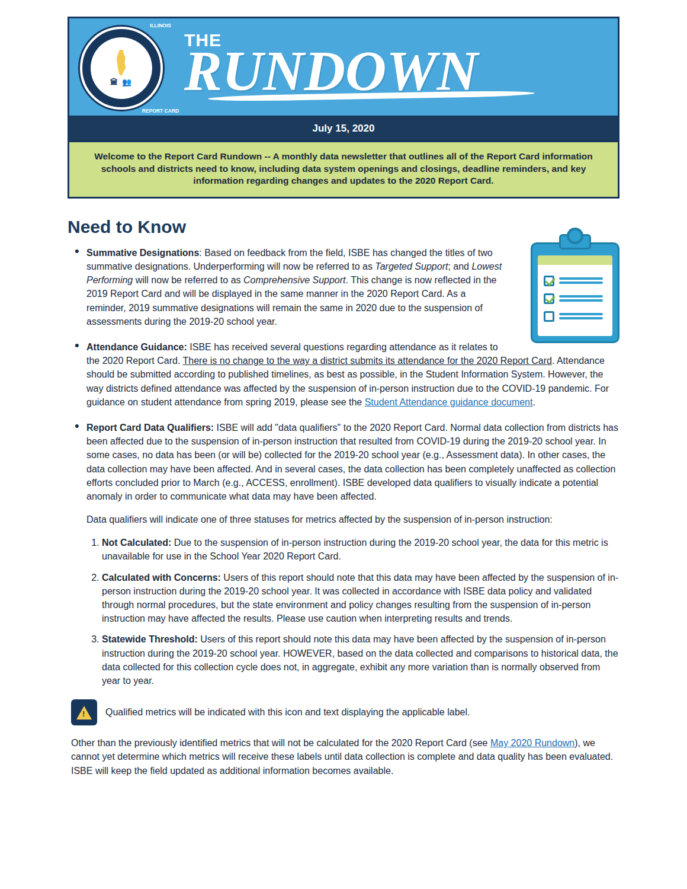ILLINOIS REPORT CARD
🏛 👥
THE
RUNDOWN
July 15, 2020
Welcome to the Report Card Rundown -- A monthly data newsletter that outlines all of the Report Card information schools and districts need to know, including data system openings and closings, deadline reminders, and key information regarding changes and updates to the 2020 Report Card.
Need to Know
Summative Designations: Based on feedback from the field, ISBE has changed the titles of two summative designations. Underperforming will now be referred to as Targeted Support; and Lowest Performing will now be referred to as Comprehensive Support. This change is now reflected in the 2019 Report Card and will be displayed in the same manner in the 2020 Report Card. As a reminder, 2019 summative designations will remain the same in 2020 due to the suspension of assessments during the 2019-20 school year.
Attendance Guidance: ISBE has received several questions regarding attendance as it relates to the 2020 Report Card. There is no change to the way a district submits its attendance for the 2020 Report Card. Attendance should be submitted according to published timelines, as best as possible, in the Student Information System. However, the way districts defined attendance was affected by the suspension of in-person instruction due to the COVID-19 pandemic. For guidance on student attendance from spring 2019, please see the Student Attendance guidance document.
Report Card Data Qualifiers: ISBE will add "data qualifiers" to the 2020 Report Card. Normal data collection from districts has been affected due to the suspension of in-person instruction that resulted from COVID-19 during the 2019-20 school year. In some cases, no data has been (or will be) collected for the 2019-20 school year (e.g., Assessment data). In other cases, the data collection may have been affected. And in several cases, the data collection has been completely unaffected as collection efforts concluded prior to March (e.g., ACCESS, enrollment). ISBE developed data qualifiers to visually indicate a potential anomaly in order to communicate what data may have been affected.
Data qualifiers will indicate one of three statuses for metrics affected by the suspension of in-person instruction:
Not Calculated: Due to the suspension of in-person instruction during the 2019-20 school year, the data for this metric is unavailable for use in the School Year 2020 Report Card.
Calculated with Concerns: Users of this report should note that this data may have been affected by the suspension of in-person instruction during the 2019-20 school year. It was collected in accordance with ISBE data policy and validated through normal procedures, but the state environment and policy changes resulting from the suspension of in-person instruction may have affected the results. Please use caution when interpreting results and trends.
Statewide Threshold: Users of this report should note this data may have been affected by the suspension of in-person instruction during the 2019-20 school year. HOWEVER, based on the data collected and comparisons to historical data, the data collected for this collection cycle does not, in aggregate, exhibit any more variation than is normally observed from year to year.
Qualified metrics will be indicated with this icon and text displaying the applicable label.
Other than the previously identified metrics that will not be calculated for the 2020 Report Card (see May 2020 Rundown), we cannot yet determine which metrics will receive these labels until data collection is complete and data quality has been evaluated. ISBE will keep the field updated as additional information becomes available.